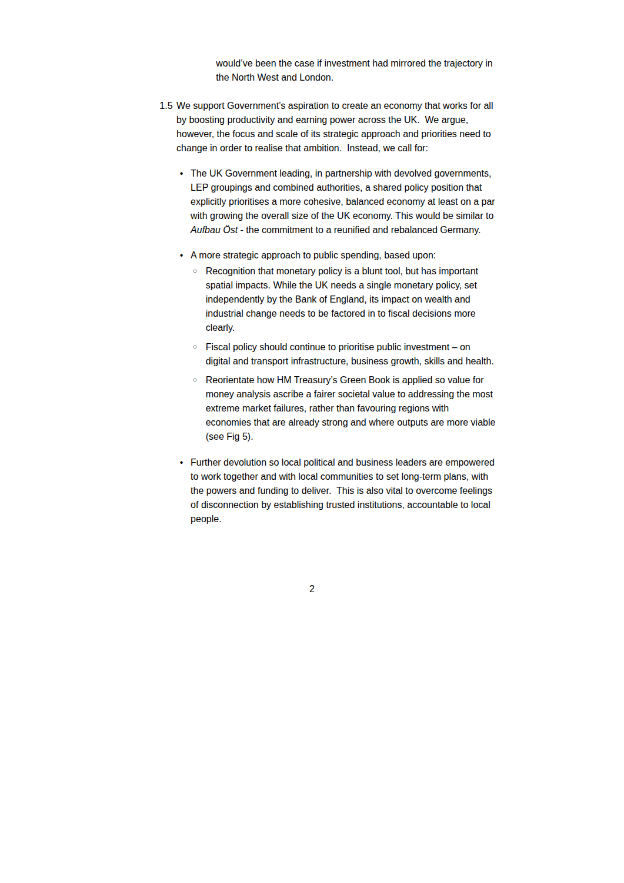would’ve been the case if investment had mirrored the trajectory in the North West and London.
1.5
We support Government’s aspiration to create an economy that works for all by boosting productivity and earning power across the UK. We argue, however, the focus and scale of its strategic approach and priorities need to change in order to realise that ambition. Instead, we call for:
The UK Government leading, in partnership with devolved governments, LEP groupings and combined authorities, a shared policy position that explicitly prioritises a more cohesive, balanced economy at least on a par with growing the overall size of the UK economy. This would be similar to Aufbau Öst - the commitment to a reunified and rebalanced Germany.
A more strategic approach to public spending, based upon:
Recognition that monetary policy is a blunt tool, but has important spatial impacts. While the UK needs a single monetary policy, set independently by the Bank of England, its impact on wealth and industrial change needs to be factored in to fiscal decisions more clearly.
Fiscal policy should continue to prioritise public investment – on digital and transport infrastructure, business growth, skills and health.
Reorientate how HM Treasury’s Green Book is applied so value for money analysis ascribe a fairer societal value to addressing the most extreme market failures, rather than favouring regions with economies that are already strong and where outputs are more viable (see Fig 5).
Further devolution so local political and business leaders are empowered to work together and with local communities to set long-term plans, with the powers and funding to deliver. This is also vital to overcome feelings of disconnection by establishing trusted institutions, accountable to local people.
2